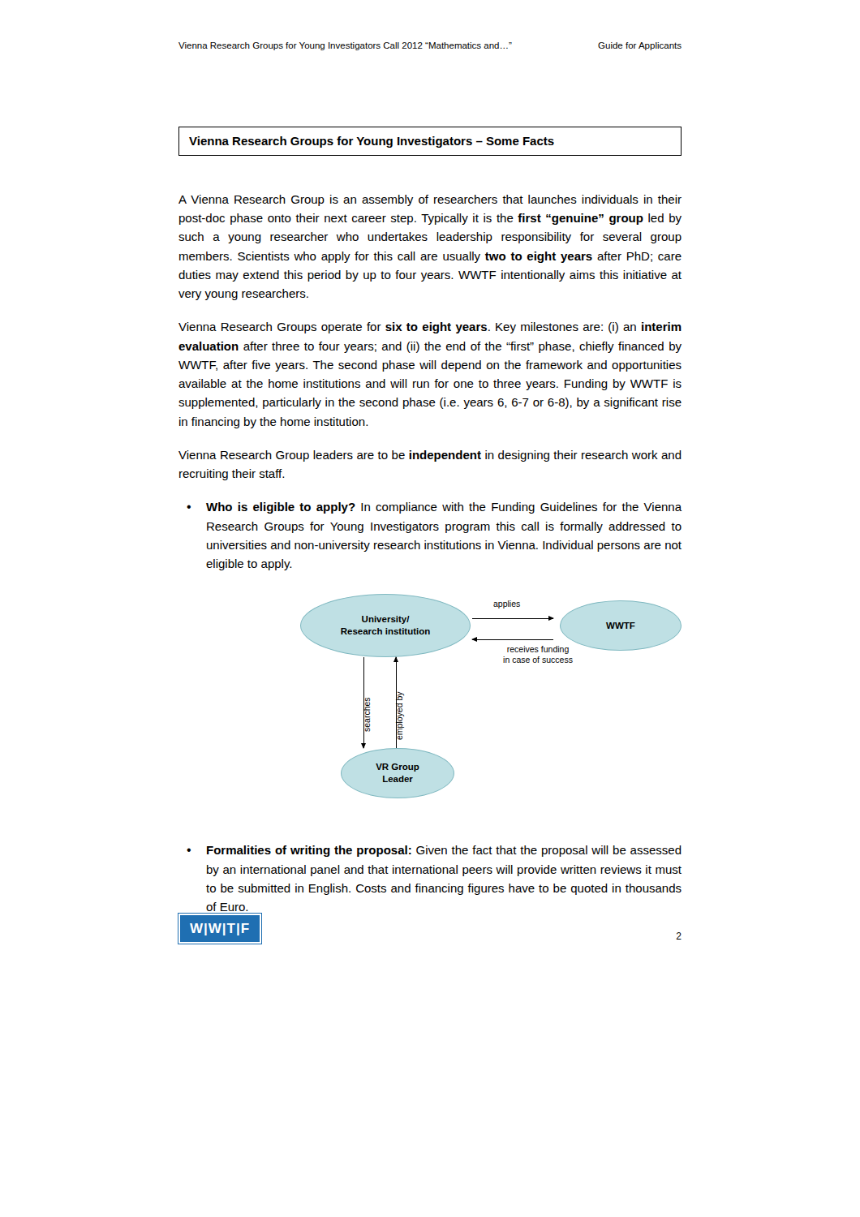Vienna Research Groups for Young Investigators Call 2012 “Mathematics and…” Guide for Applicants
Vienna Research Groups for Young Investigators – Some Facts
A Vienna Research Group is an assembly of researchers that launches individuals in their post-doc phase onto their next career step. Typically it is the first “genuine” group led by such a young researcher who undertakes leadership responsibility for several group members. Scientists who apply for this call are usually two to eight years after PhD; care duties may extend this period by up to four years. WWTF intentionally aims this initiative at very young researchers.
Vienna Research Groups operate for six to eight years. Key milestones are: (i) an interim evaluation after three to four years; and (ii) the end of the “first” phase, chiefly financed by WWTF, after five years. The second phase will depend on the framework and opportunities available at the home institutions and will run for one to three years. Funding by WWTF is supplemented, particularly in the second phase (i.e. years 6, 6-7 or 6-8), by a significant rise in financing by the home institution.
Vienna Research Group leaders are to be independent in designing their research work and recruiting their staff.
Who is eligible to apply? In compliance with the Funding Guidelines for the Vienna Research Groups for Young Investigators program this call is formally addressed to universities and non-university research institutions in Vienna. Individual persons are not eligible to apply.
University/
Research institution
WWTF
VR Group
Leader
applies
receives funding
in case of success
searches
employed by
Formalities of writing the proposal: Given the fact that the proposal will be assessed by an international panel and that international peers will provide written reviews it must to be submitted in English. Costs and financing figures have to be quoted in thousands of Euro.
W|W|T|F
2